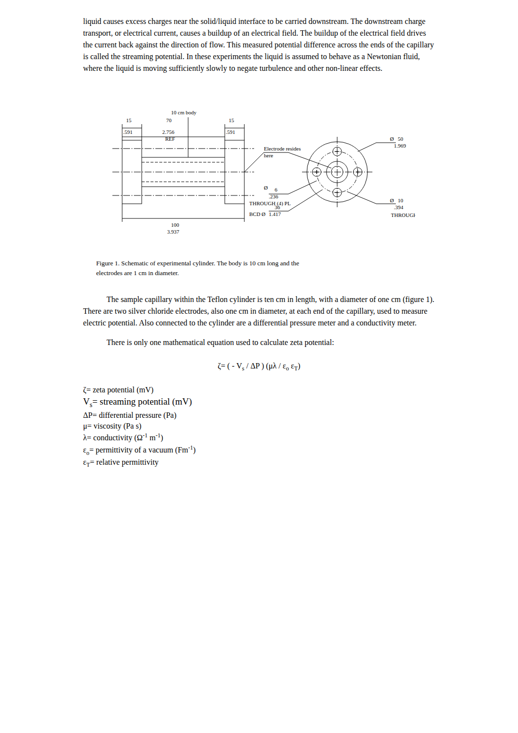liquid causes excess charges near the solid/liquid interface to be carried downstream. The downstream charge transport, or electrical current, causes a buildup of an electrical field. The buildup of the electrical field drives the current back against the direction of flow. This measured potential difference across the ends of the capillary is called the streaming potential. In these experiments the liquid is assumed to behave as a Newtonian fluid, where the liquid is moving sufficiently slowly to negate turbulence and other non-linear effects.
15 .591 70 2.756 REF 15 .591 100 3.937 10 cm body Electrode resides here 6 .236 THROUGH (4) PL 36 BCD Ø 1.417 50 1.969 10 .394 THROUGH Ø Ø Ø
Figure 1. Schematic of experimental cylinder. The body is 10 cm long and the electrodes are 1 cm in diameter.
The sample capillary within the Teflon cylinder is ten cm in length, with a diameter of one cm (figure 1). There are two silver chloride electrodes, also one cm in diameter, at each end of the capillary, used to measure electric potential. Also connected to the cylinder are a differential pressure meter and a conductivity meter.
There is only one mathematical equation used to calculate zeta potential:
ζ= ( - Vs / ΔP ) (μλ / εo εT)
ζ= zeta potential (mV)
Vs= streaming potential (mV)
ΔP= differential pressure (Pa)
μ= viscosity (Pa s)
λ= conductivity (Ω-1 m-1)
εo= permittivity of a vacuum (Fm-1)
εT= relative permittivity